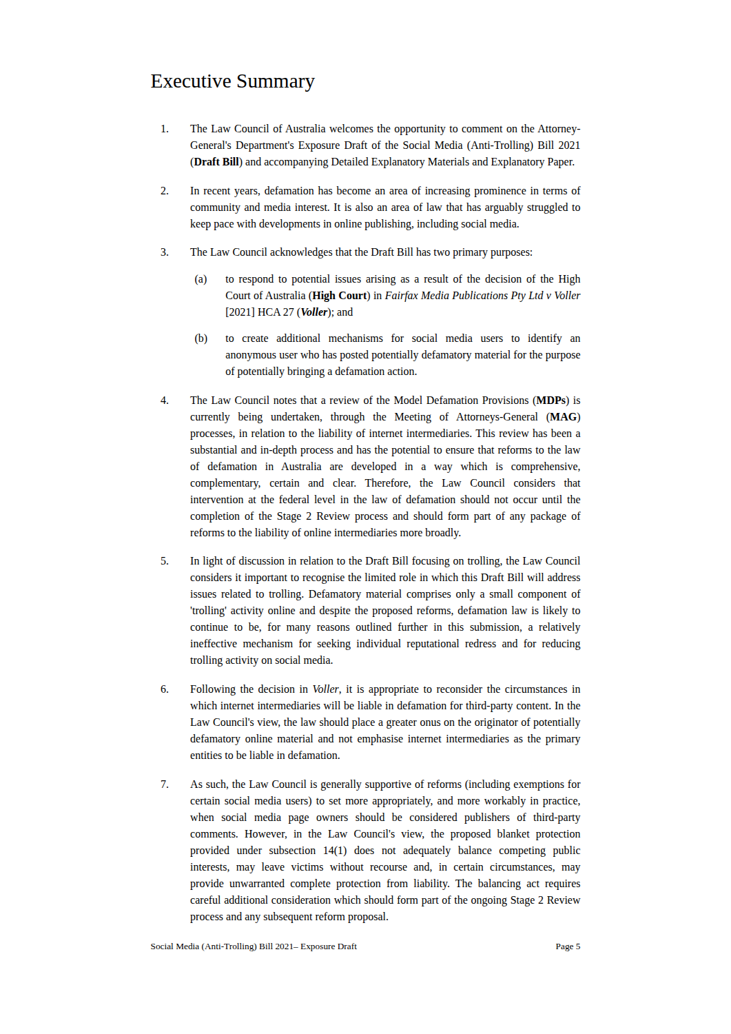Executive Summary
The Law Council of Australia welcomes the opportunity to comment on the Attorney-General's Department's Exposure Draft of the Social Media (Anti-Trolling) Bill 2021 (Draft Bill) and accompanying Detailed Explanatory Materials and Explanatory Paper.
In recent years, defamation has become an area of increasing prominence in terms of community and media interest. It is also an area of law that has arguably struggled to keep pace with developments in online publishing, including social media.
The Law Council acknowledges that the Draft Bill has two primary purposes:
to respond to potential issues arising as a result of the decision of the High Court of Australia (High Court) in Fairfax Media Publications Pty Ltd v Voller [2021] HCA 27 (Voller); and
to create additional mechanisms for social media users to identify an anonymous user who has posted potentially defamatory material for the purpose of potentially bringing a defamation action.
The Law Council notes that a review of the Model Defamation Provisions (MDPs) is currently being undertaken, through the Meeting of Attorneys-General (MAG) processes, in relation to the liability of internet intermediaries. This review has been a substantial and in-depth process and has the potential to ensure that reforms to the law of defamation in Australia are developed in a way which is comprehensive, complementary, certain and clear. Therefore, the Law Council considers that intervention at the federal level in the law of defamation should not occur until the completion of the Stage 2 Review process and should form part of any package of reforms to the liability of online intermediaries more broadly.
In light of discussion in relation to the Draft Bill focusing on trolling, the Law Council considers it important to recognise the limited role in which this Draft Bill will address issues related to trolling. Defamatory material comprises only a small component of 'trolling' activity online and despite the proposed reforms, defamation law is likely to continue to be, for many reasons outlined further in this submission, a relatively ineffective mechanism for seeking individual reputational redress and for reducing trolling activity on social media.
Following the decision in Voller, it is appropriate to reconsider the circumstances in which internet intermediaries will be liable in defamation for third-party content. In the Law Council's view, the law should place a greater onus on the originator of potentially defamatory online material and not emphasise internet intermediaries as the primary entities to be liable in defamation.
As such, the Law Council is generally supportive of reforms (including exemptions for certain social media users) to set more appropriately, and more workably in practice, when social media page owners should be considered publishers of third-party comments. However, in the Law Council's view, the proposed blanket protection provided under subsection 14(1) does not adequately balance competing public interests, may leave victims without recourse and, in certain circumstances, may provide unwarranted complete protection from liability. The balancing act requires careful additional consideration which should form part of the ongoing Stage 2 Review process and any subsequent reform proposal.
Social Media (Anti-Trolling) Bill 2021– Exposure Draft Page 5